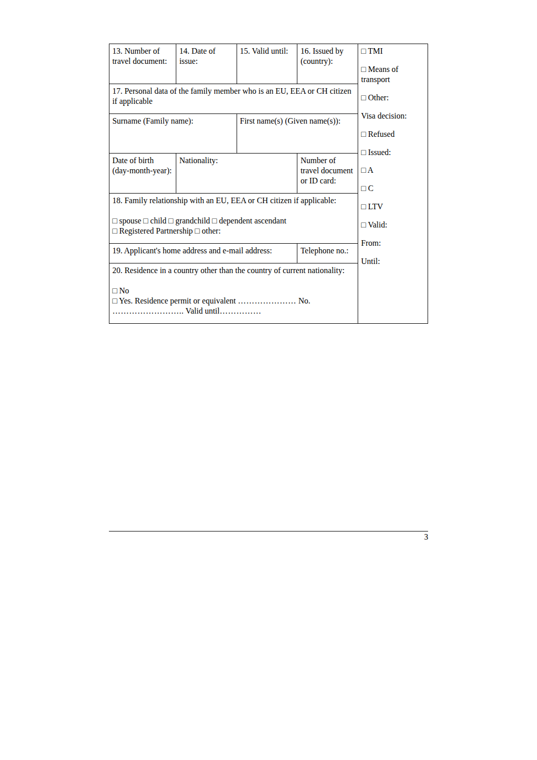| 13. Number of travel document: | 14. Date of issue: | 15. Valid until: | 16. Issued by (country): | □ TMI □ Means of transport □ Other: Visa decision: □ Refused □ Issued: □ A □ C □ LTV □ Valid: From: Until: |
| 17. Personal data of the family member who is an EU, EEA or CH citizen if applicable |
| Surname (Family name): | First name(s) (Given name(s)): |
| Date of birth (day-month-year): | Nationality: | Number of travel document or ID card: |
| 18. Family relationship with an EU, EEA or CH citizen if applicable: □ spouse □ child □ grandchild □ dependent ascendant □ Registered Partnership □ other: |
| 19. Applicant's home address and e-mail address: | Telephone no.: |
| 20. Residence in a country other than the country of current nationality: □ No □ Yes. Residence permit or equivalent ………………… No. …………………….. Valid until …………… |
3